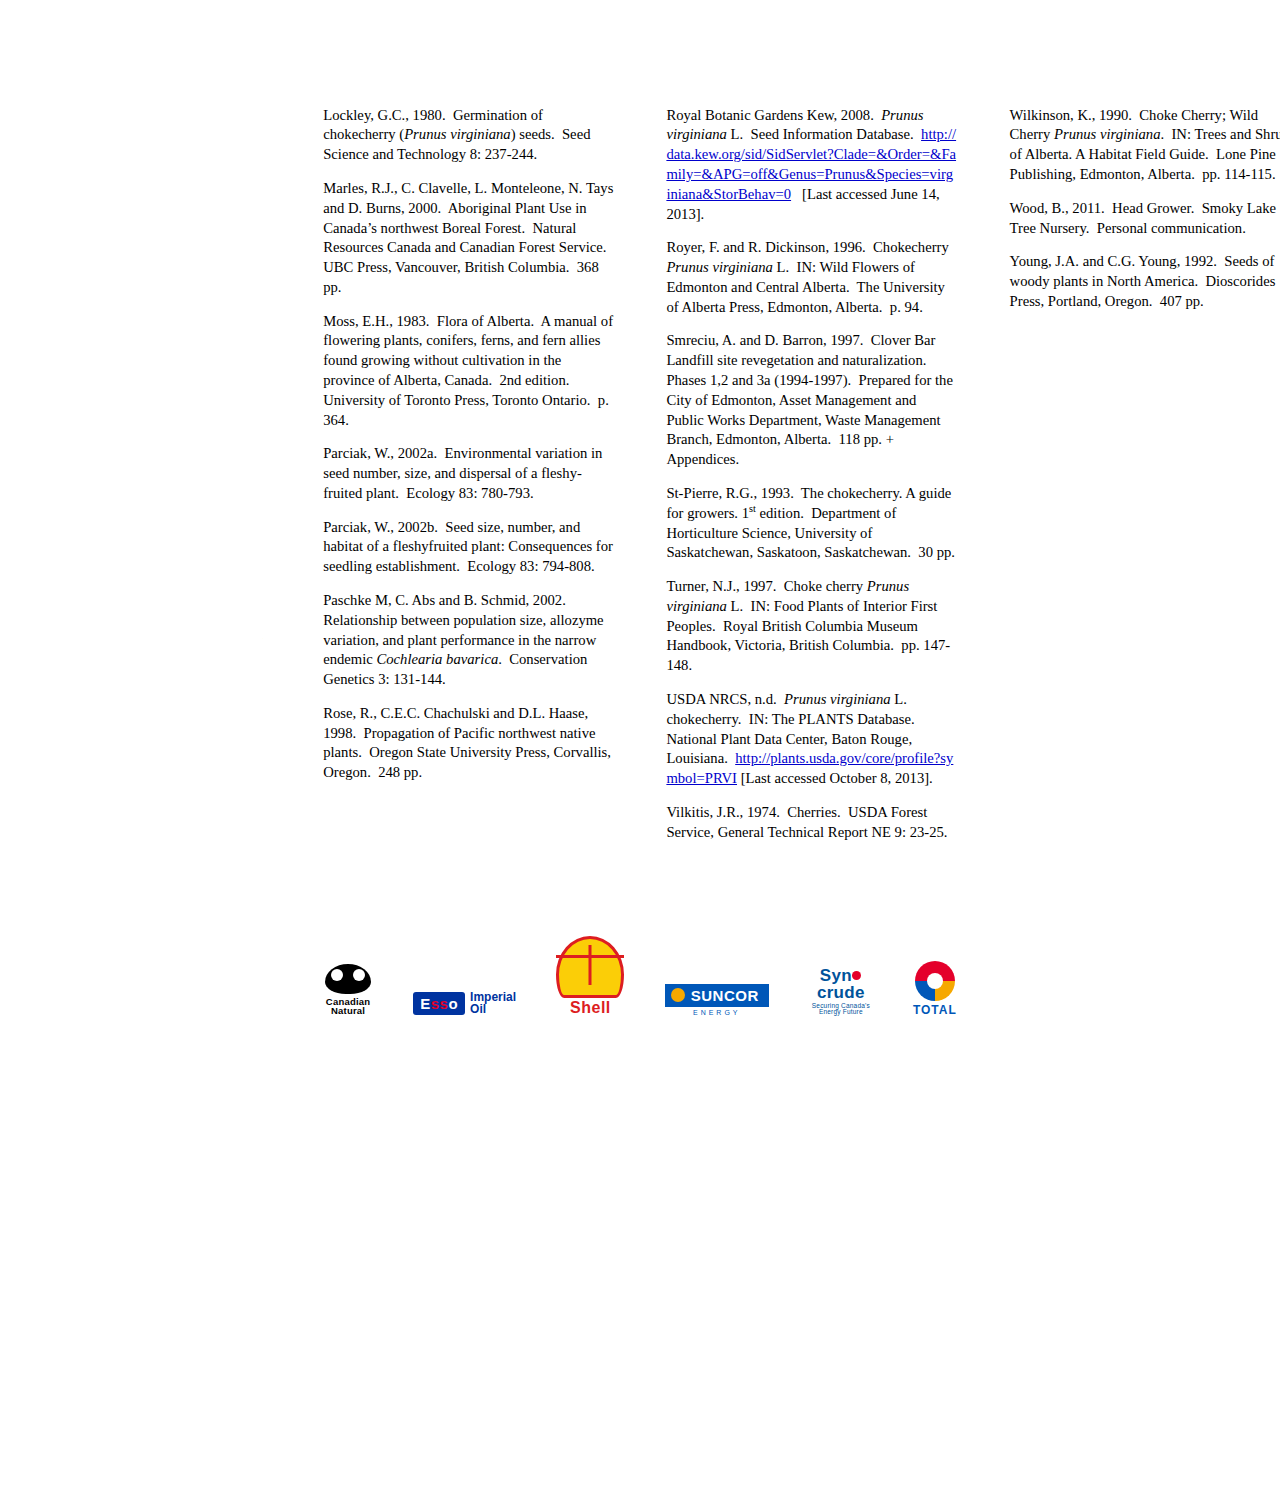Lockley, G.C., 1980. Germination of chokecherry (Prunus virginiana) seeds. Seed Science and Technology 8: 237-244.
Marles, R.J., C. Clavelle, L. Monteleone, N. Tays and D. Burns, 2000. Aboriginal Plant Use in Canada’s northwest Boreal Forest. Natural Resources Canada and Canadian Forest Service. UBC Press, Vancouver, British Columbia. 368 pp.
Moss, E.H., 1983. Flora of Alberta. A manual of flowering plants, conifers, ferns, and fern allies found growing without cultivation in the province of Alberta, Canada. 2nd edition. University of Toronto Press, Toronto Ontario. p. 364.
Parciak, W., 2002a. Environmental variation in seed number, size, and dispersal of a fleshy-fruited plant. Ecology 83: 780-793.
Parciak, W., 2002b. Seed size, number, and habitat of a fleshyfruited plant: Consequences for seedling establishment. Ecology 83: 794-808.
Paschke M, C. Abs and B. Schmid, 2002. Relationship between population size, allozyme variation, and plant performance in the narrow endemic Cochlearia bavarica. Conservation Genetics 3: 131-144.
Rose, R., C.E.C. Chachulski and D.L. Haase, 1998. Propagation of Pacific northwest native plants. Oregon State University Press, Corvallis, Oregon. 248 pp.
Royal Botanic Gardens Kew, 2008. Prunus virginiana L. Seed Information Database. http://data.kew.org/sid/SidServlet?Clade=&Order=&Family=&APG=off&Genus=Prunus&Species=virginiana&StorBehav=0 [Last accessed June 14, 2013].
Royer, F. and R. Dickinson, 1996. Chokecherry Prunus virginiana L. IN: Wild Flowers of Edmonton and Central Alberta. The University of Alberta Press, Edmonton, Alberta. p. 94.
Smreciu, A. and D. Barron, 1997. Clover Bar Landfill site revegetation and naturalization. Phases 1,2 and 3a (1994-1997). Prepared for the City of Edmonton, Asset Management and Public Works Department, Waste Management Branch, Edmonton, Alberta. 118 pp. + Appendices.
St-Pierre, R.G., 1993. The chokecherry. A guide for growers. 1st edition. Department of Horticulture Science, University of Saskatchewan, Saskatoon, Saskatchewan. 30 pp.
Turner, N.J., 1997. Choke cherry Prunus virginiana L. IN: Food Plants of Interior First Peoples. Royal British Columbia Museum Handbook, Victoria, British Columbia. pp. 147-148.
USDA NRCS, n.d. Prunus virginiana L. chokecherry. IN: The PLANTS Database. National Plant Data Center, Baton Rouge, Louisiana. http://plants.usda.gov/core/profile?symbol=PRVI [Last accessed October 8, 2013].
Vilkitis, J.R., 1974. Cherries. USDA Forest Service, General Technical Report NE 9: 23-25.
Wilkinson, K., 1990. Choke Cherry; Wild Cherry Prunus virginiana. IN: Trees and Shrubs of Alberta. A Habitat Field Guide. Lone Pine Publishing, Edmonton, Alberta. pp. 114-115.
Wood, B., 2011. Head Grower. Smoky Lake Tree Nursery. Personal communication.
Young, J.A. and C.G. Young, 1992. Seeds of woody plants in North America. Dioscorides Press, Portland, Oregon. 407 pp.
Canadian Natural
Esso
Imperial
Oil
Shell
SUNCOR
ENERGY
Syn crude
Securing Canada's Energy Future
TOTAL